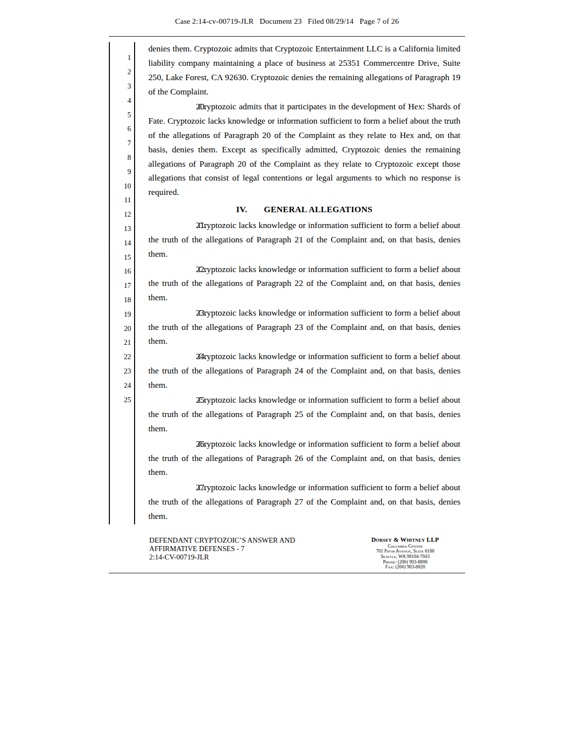Case 2:14-cv-00719-JLR Document 23 Filed 08/29/14 Page 7 of 26
1
2
3
4
5
6
7
8
9
10
11
12
13
14
15
16
17
18
19
20
21
22
23
24
25
denies them. Cryptozoic admits that Cryptozoic Entertainment LLC is a California limited liability company maintaining a place of business at 25351 Commercentre Drive, Suite 250, Lake Forest, CA 92630. Cryptozoic denies the remaining allegations of Paragraph 19 of the Complaint.
20. Cryptozoic admits that it participates in the development of Hex: Shards of Fate. Cryptozoic lacks knowledge or information sufficient to form a belief about the truth of the allegations of Paragraph 20 of the Complaint as they relate to Hex and, on that basis, denies them. Except as specifically admitted, Cryptozoic denies the remaining allegations of Paragraph 20 of the Complaint as they relate to Cryptozoic except those allegations that consist of legal contentions or legal arguments to which no response is required.
IV. GENERAL ALLEGATIONS
21. Cryptozoic lacks knowledge or information sufficient to form a belief about the truth of the allegations of Paragraph 21 of the Complaint and, on that basis, denies them.
22. Cryptozoic lacks knowledge or information sufficient to form a belief about the truth of the allegations of Paragraph 22 of the Complaint and, on that basis, denies them.
23. Cryptozoic lacks knowledge or information sufficient to form a belief about the truth of the allegations of Paragraph 23 of the Complaint and, on that basis, denies them.
24. Cryptozoic lacks knowledge or information sufficient to form a belief about the truth of the allegations of Paragraph 24 of the Complaint and, on that basis, denies them.
25. Cryptozoic lacks knowledge or information sufficient to form a belief about the truth of the allegations of Paragraph 25 of the Complaint and, on that basis, denies them.
26. Cryptozoic lacks knowledge or information sufficient to form a belief about the truth of the allegations of Paragraph 26 of the Complaint and, on that basis, denies them.
27. Cryptozoic lacks knowledge or information sufficient to form a belief about the truth of the allegations of Paragraph 27 of the Complaint and, on that basis, denies them.
Defendant Cryptozoic’s Answer and
Affirmative Defenses - 7
2:14-CV-00719-JLR
Dorsey & Whitney LLP
Columbia Center
701 Fifth Avenue, Suite 6100
Seattle, WA 98104-7043
Phone: (206) 903-8800
Fax: (206) 903-8820